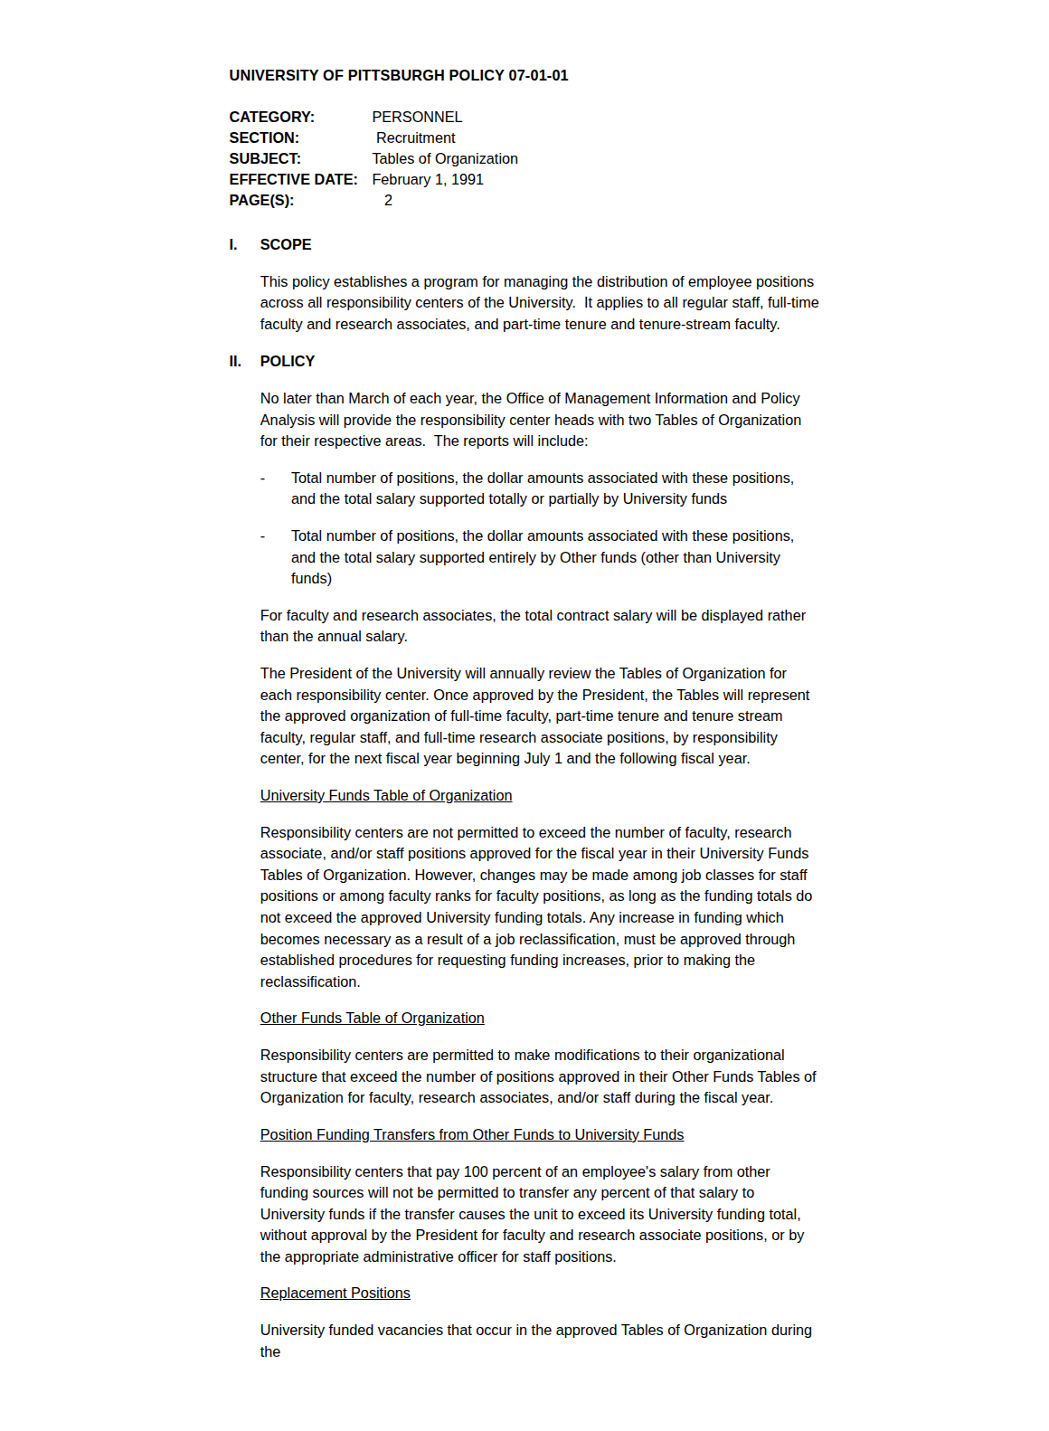UNIVERSITY OF PITTSBURGH POLICY 07-01-01
| CATEGORY: | PERSONNEL |
| SECTION: | Recruitment |
| SUBJECT: | Tables of Organization |
| EFFECTIVE DATE: | February 1, 1991 |
| PAGE(S): | 2 |
I. SCOPE
This policy establishes a program for managing the distribution of employee positions across all responsibility centers of the University. It applies to all regular staff, full-time faculty and research associates, and part-time tenure and tenure-stream faculty.
II. POLICY
No later than March of each year, the Office of Management Information and Policy Analysis will provide the responsibility center heads with two Tables of Organization for their respective areas. The reports will include:
Total number of positions, the dollar amounts associated with these positions, and the total salary supported totally or partially by University funds
Total number of positions, the dollar amounts associated with these positions, and the total salary supported entirely by Other funds (other than University funds)
For faculty and research associates, the total contract salary will be displayed rather than the annual salary.
The President of the University will annually review the Tables of Organization for each responsibility center. Once approved by the President, the Tables will represent the approved organization of full-time faculty, part-time tenure and tenure stream faculty, regular staff, and full-time research associate positions, by responsibility center, for the next fiscal year beginning July 1 and the following fiscal year.
University Funds Table of Organization
Responsibility centers are not permitted to exceed the number of faculty, research associate, and/or staff positions approved for the fiscal year in their University Funds Tables of Organization. However, changes may be made among job classes for staff positions or among faculty ranks for faculty positions, as long as the funding totals do not exceed the approved University funding totals. Any increase in funding which becomes necessary as a result of a job reclassification, must be approved through established procedures for requesting funding increases, prior to making the reclassification.
Other Funds Table of Organization
Responsibility centers are permitted to make modifications to their organizational structure that exceed the number of positions approved in their Other Funds Tables of Organization for faculty, research associates, and/or staff during the fiscal year.
Position Funding Transfers from Other Funds to University Funds
Responsibility centers that pay 100 percent of an employee's salary from other funding sources will not be permitted to transfer any percent of that salary to University funds if the transfer causes the unit to exceed its University funding total, without approval by the President for faculty and research associate positions, or by the appropriate administrative officer for staff positions.
Replacement Positions
University funded vacancies that occur in the approved Tables of Organization during the